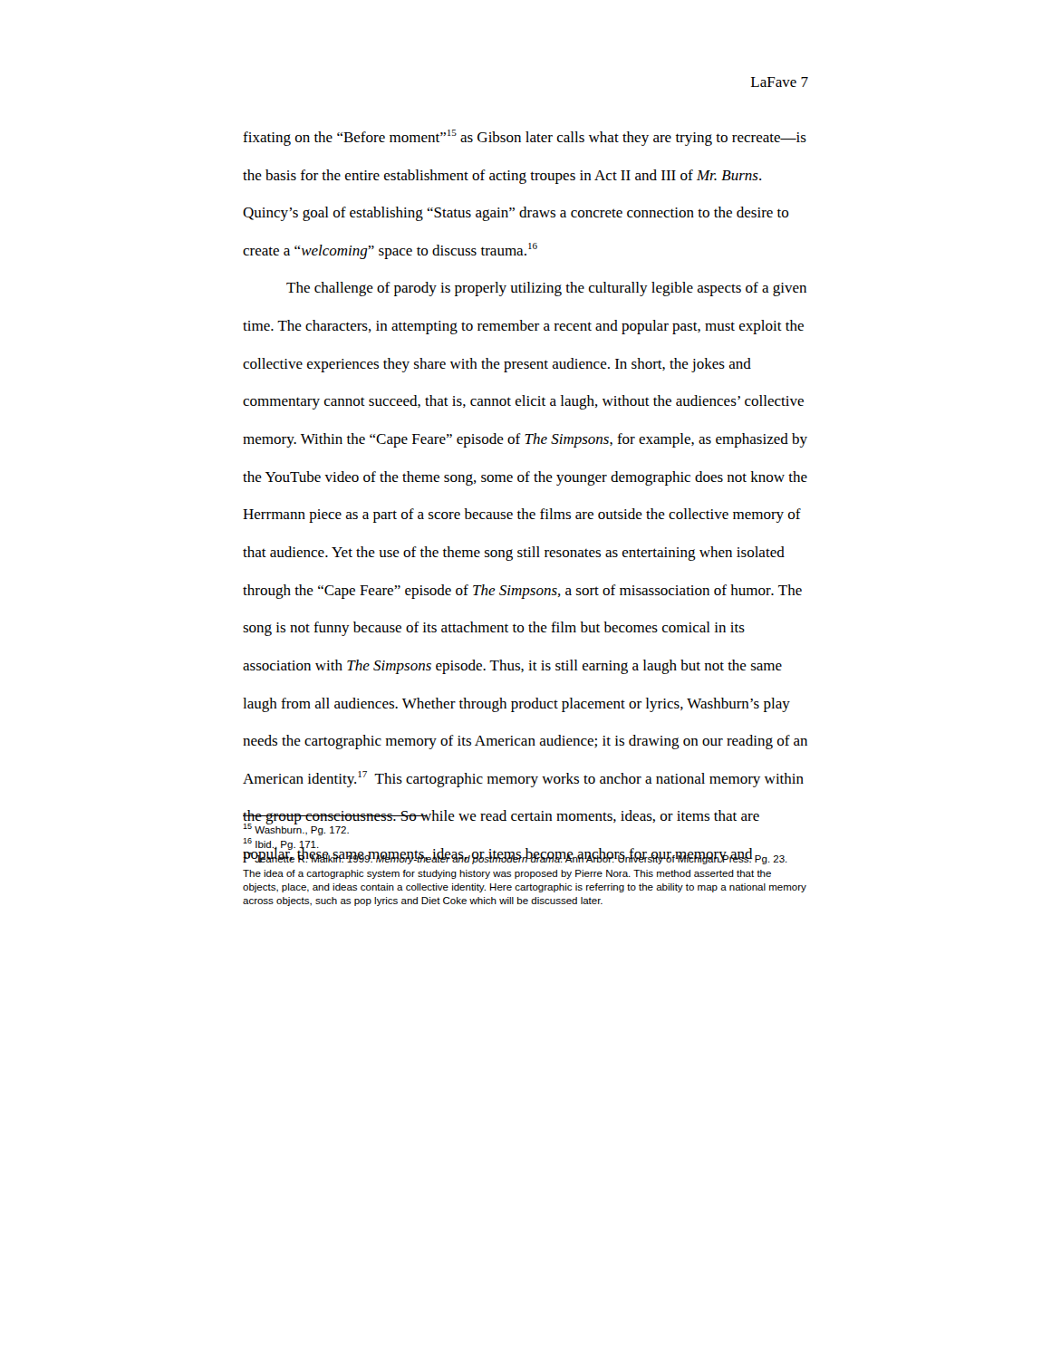LaFave 7
fixating on the “Before moment”15 as Gibson later calls what they are trying to recreate—is the basis for the entire establishment of acting troupes in Act II and III of Mr. Burns. Quincy’s goal of establishing “Status again” draws a concrete connection to the desire to create a “welcoming” space to discuss trauma.16
The challenge of parody is properly utilizing the culturally legible aspects of a given time. The characters, in attempting to remember a recent and popular past, must exploit the collective experiences they share with the present audience. In short, the jokes and commentary cannot succeed, that is, cannot elicit a laugh, without the audiences’ collective memory. Within the “Cape Feare” episode of The Simpsons, for example, as emphasized by the YouTube video of the theme song, some of the younger demographic does not know the Herrmann piece as a part of a score because the films are outside the collective memory of that audience. Yet the use of the theme song still resonates as entertaining when isolated through the “Cape Feare” episode of The Simpsons, a sort of misassociation of humor. The song is not funny because of its attachment to the film but becomes comical in its association with The Simpsons episode. Thus, it is still earning a laugh but not the same laugh from all audiences. Whether through product placement or lyrics, Washburn’s play needs the cartographic memory of its American audience; it is drawing on our reading of an American identity.17 This cartographic memory works to anchor a national memory within the group consciousness. So while we read certain moments, ideas, or items that are popular, these same moments, ideas, or items become anchors for our memory and
15 Washburn., Pg. 172.
16 Ibid., Pg. 171.
17 Jeanette R. Malkin. 1999. Memory-theater and postmodern drama. Ann Arbor: University of Michigan Press. Pg. 23. The idea of a cartographic system for studying history was proposed by Pierre Nora. This method asserted that the objects, place, and ideas contain a collective identity. Here cartographic is referring to the ability to map a national memory across objects, such as pop lyrics and Diet Coke which will be discussed later.